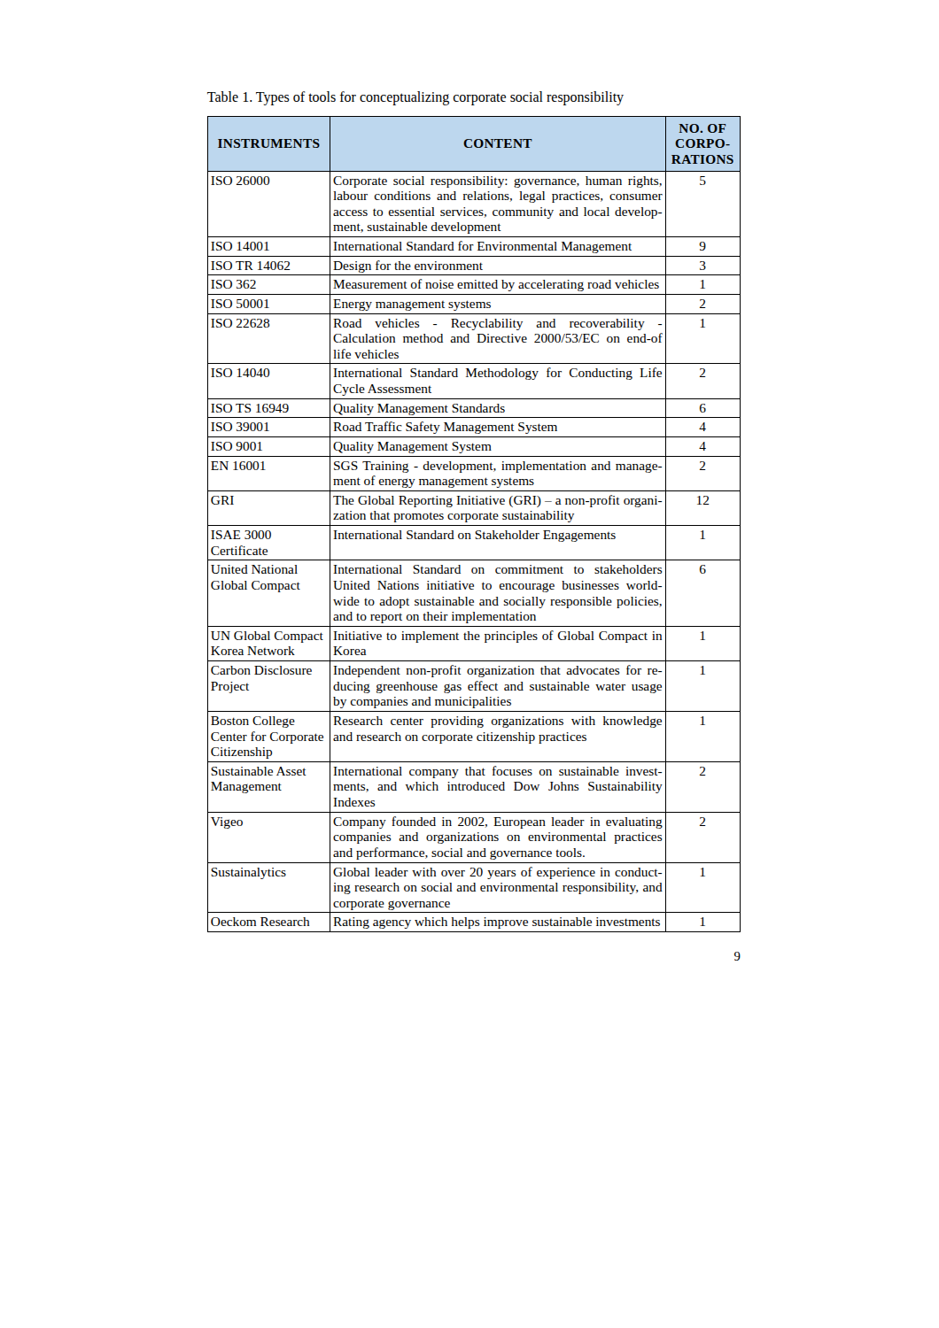Table 1. Types of tools for conceptualizing corporate social responsibility
| INSTRUMENTS | CONTENT | NO. OF CORPO- RATIONS |
| --- | --- | --- |
| ISO 26000 | Corporate social responsibility: governance, human rights, labour conditions and relations, legal practices, consumer access to essential services, community and local development, sustainable development | 5 |
| ISO 14001 | International Standard for Environmental Management | 9 |
| ISO TR 14062 | Design for the environment | 3 |
| ISO 362 | Measurement of noise emitted by accelerating road vehicles | 1 |
| ISO 50001 | Energy management systems | 2 |
| ISO 22628 | Road vehicles - Recyclability and recoverability - Calculation method and Directive 2000/53/EC on end-of life vehicles | 1 |
| ISO 14040 | International Standard Methodology for Conducting Life Cycle Assessment | 2 |
| ISO TS 16949 | Quality Management Standards | 6 |
| ISO 39001 | Road Traffic Safety Management System | 4 |
| ISO 9001 | Quality Management System | 4 |
| EN 16001 | SGS Training - development, implementation and management of energy management systems | 2 |
| GRI | The Global Reporting Initiative (GRI) – a non-profit organization that promotes corporate sustainability | 12 |
| ISAE 3000 Certificate | International Standard on Stakeholder Engagements | 1 |
| United National Global Compact | International Standard on commitment to stakeholders United Nations initiative to encourage businesses worldwide to adopt sustainable and socially responsible policies, and to report on their implementation | 6 |
| UN Global Compact Korea Network | Initiative to implement the principles of Global Compact in Korea | 1 |
| Carbon Disclosure Project | Independent non-profit organization that advocates for reducing greenhouse gas effect and sustainable water usage by companies and municipalities | 1 |
| Boston College Center for Corporate Citizenship | Research center providing organizations with knowledge and research on corporate citizenship practices | 1 |
| Sustainable Asset Management | International company that focuses on sustainable investments, and which introduced Dow Johns Sustainability Indexes | 2 |
| Vigeo | Company founded in 2002, European leader in evaluating companies and organizations on environmental practices and performance, social and governance tools. | 2 |
| Sustainalytics | Global leader with over 20 years of experience in conducting research on social and environmental responsibility, and corporate governance | 1 |
| Oeckom Research | Rating agency which helps improve sustainable investments | 1 |
9